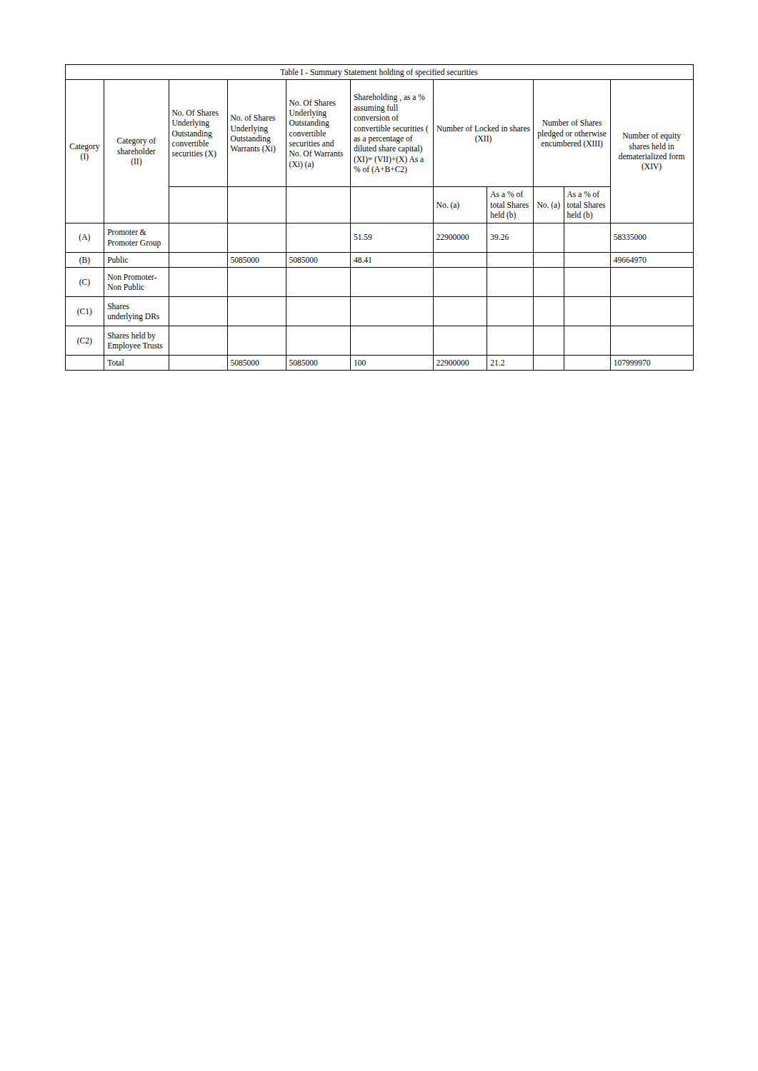| Table I - Summary Statement holding of specified securities |
| Category (I) | Category of shareholder (II) | No. Of Shares Underlying Outstanding convertible securities (X) | No. of Shares Underlying Outstanding Warrants (Xi) | No. Of Shares Underlying Outstanding convertible securities and No. Of Warrants (Xi) (a) | Shareholding , as a % assuming full conversion of convertible securities ( as a percentage of diluted share capital) (XI)= (VII)+(X) As a % of (A+B+C2) | Number of Locked in shares (XII) | Number of Shares pledged or otherwise encumbered (XIII) | Number of equity shares held in dematerialized form (XIV) |
| | | | | No. (a) | As a % of total Shares held (b) | No. (a) | As a % of total Shares held (b) |
| (A) | Promoter & Promoter Group | | | | 51.59 | 22900000 | 39.26 | | | 58335000 |
| (B) | Public | | 5085000 | 5085000 | 48.41 | | | | | 49664970 |
| (C) | Non Promoter- Non Public | | | | | | | | | |
| (C1) | Shares underlying DRs | | | | | | | | | |
| (C2) | Shares held by Employee Trusts | | | | | | | | | |
| | Total | | 5085000 | 5085000 | 100 | 22900000 | 21.2 | | | 107999970 |